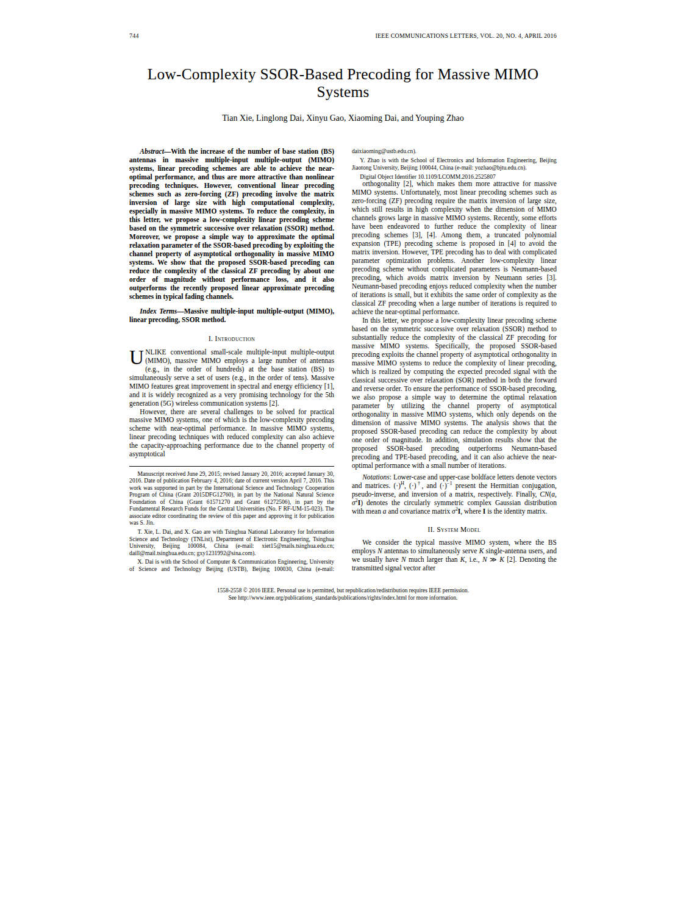744 IEEE COMMUNICATIONS LETTERS, VOL. 20, NO. 4, APRIL 2016
Low-Complexity SSOR-Based Precoding for Massive MIMO Systems
Tian Xie, Linglong Dai, Xinyu Gao, Xiaoming Dai, and Youping Zhao
Abstract—With the increase of the number of base station (BS) antennas in massive multiple-input multiple-output (MIMO) systems, linear precoding schemes are able to achieve the near-optimal performance, and thus are more attractive than nonlinear precoding techniques. However, conventional linear precoding schemes such as zero-forcing (ZF) precoding involve the matrix inversion of large size with high computational complexity, especially in massive MIMO systems. To reduce the complexity, in this letter, we propose a low-complexity linear precoding scheme based on the symmetric successive over relaxation (SSOR) method. Moreover, we propose a simple way to approximate the optimal relaxation parameter of the SSOR-based precoding by exploiting the channel property of asymptotical orthogonality in massive MIMO systems. We show that the proposed SSOR-based precoding can reduce the complexity of the classical ZF precoding by about one order of magnitude without performance loss, and it also outperforms the recently proposed linear approximate precoding schemes in typical fading channels.
Index Terms—Massive multiple-input multiple-output (MIMO), linear precoding, SSOR method.
I. Introduction
UNLIKE conventional small-scale multiple-input multiple-output (MIMO), massive MIMO employs a large number of antennas (e.g., in the order of hundreds) at the base station (BS) to simultaneously serve a set of users (e.g., in the order of tens). Massive MIMO features great improvement in spectral and energy efficiency [1], and it is widely recognized as a very promising technology for the 5th generation (5G) wireless communication systems [2].
However, there are several challenges to be solved for practical massive MIMO systems, one of which is the low-complexity precoding scheme with near-optimal performance. In massive MIMO systems, linear precoding techniques with reduced complexity can also achieve the capacity-approaching performance due to the channel property of asymptotical
Manuscript received June 29, 2015; revised January 20, 2016; accepted January 30, 2016. Date of publication February 4, 2016; date of current version April 7, 2016. This work was supported in part by the International Science and Technology Cooperation Program of China (Grant 2015DFG12760), in part by the National Natural Science Foundation of China (Grant 61571270 and Grant 61272506), in part by the Fundamental Research Funds for the Central Universities (No. F RF-UM-15-023). The associate editor coordinating the review of this paper and approving it for publication was S. Jin.
T. Xie, L. Dai, and X. Gao are with Tsinghua National Laboratory for Information Science and Technology (TNList), Department of Electronic Engineering, Tsinghua University, Beijing 100084, China (e-mail: xiet15@mails.tsinghua.edu.cn; daill@mail.tsinghua.edu.cn; gxy1231992@sina.com).
X. Dai is with the School of Computer & Communication Engineering, University of Science and Technology Beijing (USTB), Beijing 100030, China (e-mail: daixiaoming@ustb.edu.cn).
Y. Zhao is with the School of Electronics and Information Engineering, Beijing Jiaotong University, Beijing 100044, China (e-mail: yozhao@bjtu.edu.cn).
Digital Object Identifier 10.1109/LCOMM.2016.2525807
orthogonality [2], which makes them more attractive for massive MIMO systems. Unfortunately, most linear precoding schemes such as zero-forcing (ZF) precoding require the matrix inversion of large size, which still results in high complexity when the dimension of MIMO channels grows large in massive MIMO systems. Recently, some efforts have been endeavored to further reduce the complexity of linear precoding schemes [3], [4]. Among them, a truncated polynomial expansion (TPE) precoding scheme is proposed in [4] to avoid the matrix inversion. However, TPE precoding has to deal with complicated parameter optimization problems. Another low-complexity linear precoding scheme without complicated parameters is Neumann-based precoding, which avoids matrix inversion by Neumann series [3]. Neumann-based precoding enjoys reduced complexity when the number of iterations is small, but it exhibits the same order of complexity as the classical ZF precoding when a large number of iterations is required to achieve the near-optimal performance.
In this letter, we propose a low-complexity linear precoding scheme based on the symmetric successive over relaxation (SSOR) method to substantially reduce the complexity of the classical ZF precoding for massive MIMO systems. Specifically, the proposed SSOR-based precoding exploits the channel property of asymptotical orthogonality in massive MIMO systems to reduce the complexity of linear precoding, which is realized by computing the expected precoded signal with the classical successive over relaxation (SOR) method in both the forward and reverse order. To ensure the performance of SSOR-based precoding, we also propose a simple way to determine the optimal relaxation parameter by utilizing the channel property of asymptotical orthogonality in massive MIMO systems, which only depends on the dimension of massive MIMO systems. The analysis shows that the proposed SSOR-based precoding can reduce the complexity by about one order of magnitude. In addition, simulation results show that the proposed SSOR-based precoding outperforms Neumann-based precoding and TPE-based precoding, and it can also achieve the near-optimal performance with a small number of iterations.
Notations: Lower-case and upper-case boldface letters denote vectors and matrices. (·)H, (·)†, and (·)−1 present the Hermitian conjugation, pseudo-inverse, and inversion of a matrix, respectively. Finally, CN(a, σ2I) denotes the circularly symmetric complex Gaussian distribution with mean a and covariance matrix σ2I, where I is the identity matrix.
II. System Model
We consider the typical massive MIMO system, where the BS employs N antennas to simultaneously serve K single-antenna users, and we usually have N much larger than K, i.e., N ≫ K [2]. Denoting the transmitted signal vector after
1558-2558 © 2016 IEEE. Personal use is permitted, but republication/redistribution requires IEEE permission.
See http://www.ieee.org/publications_standards/publications/rights/index.html for more information.